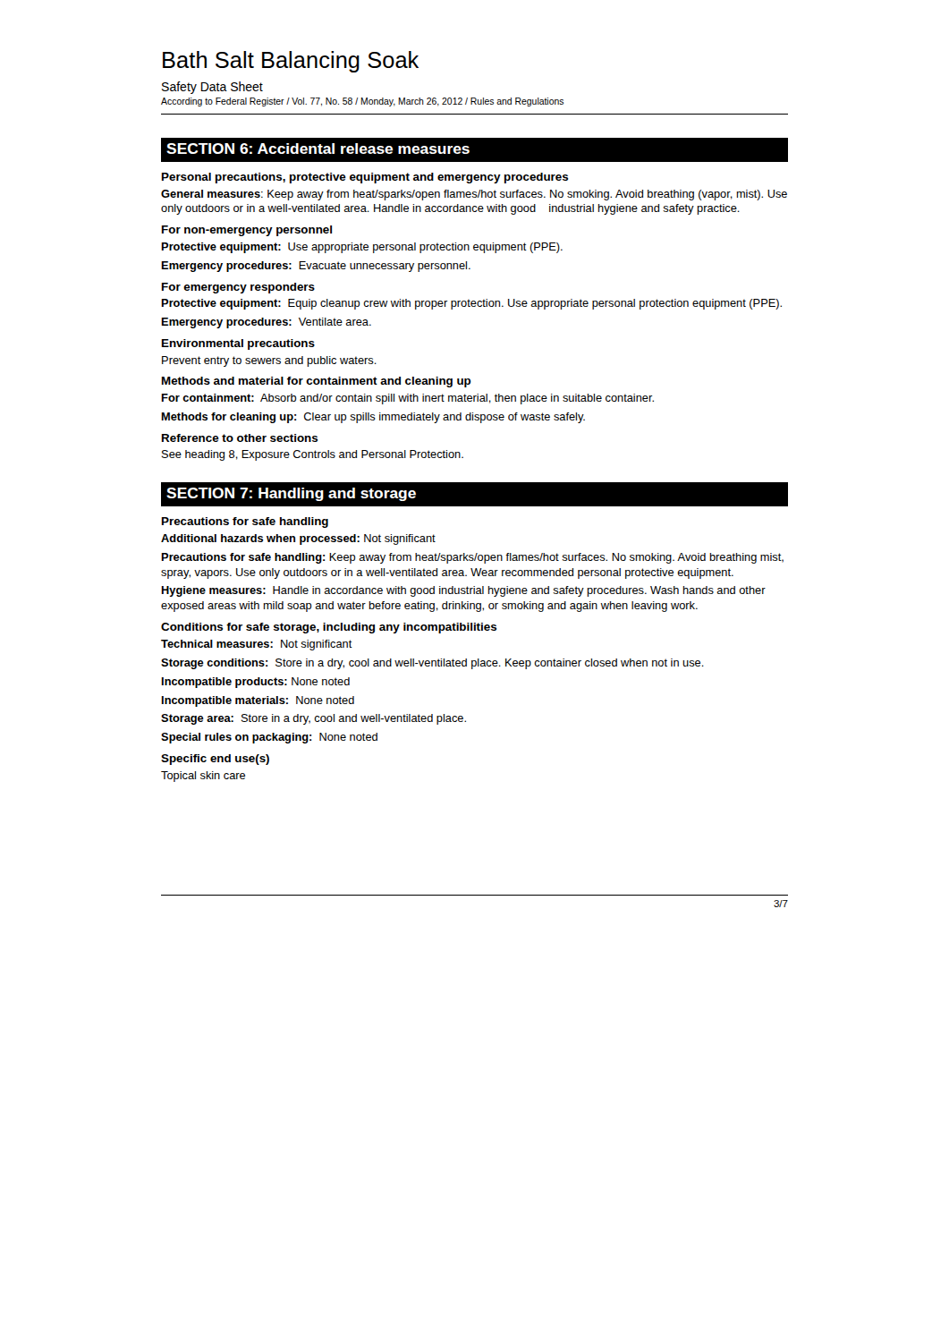Bath Salt Balancing Soak
Safety Data Sheet
According to Federal Register / Vol. 77, No. 58 / Monday, March 26, 2012 / Rules and Regulations
SECTION 6: Accidental release measures
Personal precautions, protective equipment and emergency procedures
General measures: Keep away from heat/sparks/open flames/hot surfaces. No smoking. Avoid breathing (vapor, mist). Use only outdoors or in a well-ventilated area. Handle in accordance with good industrial hygiene and safety practice.
For non-emergency personnel
Protective equipment: Use appropriate personal protection equipment (PPE).
Emergency procedures: Evacuate unnecessary personnel.
For emergency responders
Protective equipment: Equip cleanup crew with proper protection. Use appropriate personal protection equipment (PPE).
Emergency procedures: Ventilate area.
Environmental precautions
Prevent entry to sewers and public waters.
Methods and material for containment and cleaning up
For containment: Absorb and/or contain spill with inert material, then place in suitable container.
Methods for cleaning up: Clear up spills immediately and dispose of waste safely.
Reference to other sections
See heading 8, Exposure Controls and Personal Protection.
SECTION 7: Handling and storage
Precautions for safe handling
Additional hazards when processed: Not significant
Precautions for safe handling: Keep away from heat/sparks/open flames/hot surfaces. No smoking. Avoid breathing mist, spray, vapors. Use only outdoors or in a well-ventilated area. Wear recommended personal protective equipment.
Hygiene measures: Handle in accordance with good industrial hygiene and safety procedures. Wash hands and other exposed areas with mild soap and water before eating, drinking, or smoking and again when leaving work.
Conditions for safe storage, including any incompatibilities
Technical measures: Not significant
Storage conditions: Store in a dry, cool and well-ventilated place. Keep container closed when not in use.
Incompatible products: None noted
Incompatible materials: None noted
Storage area: Store in a dry, cool and well-ventilated place.
Special rules on packaging: None noted
Specific end use(s)
Topical skin care
3/7